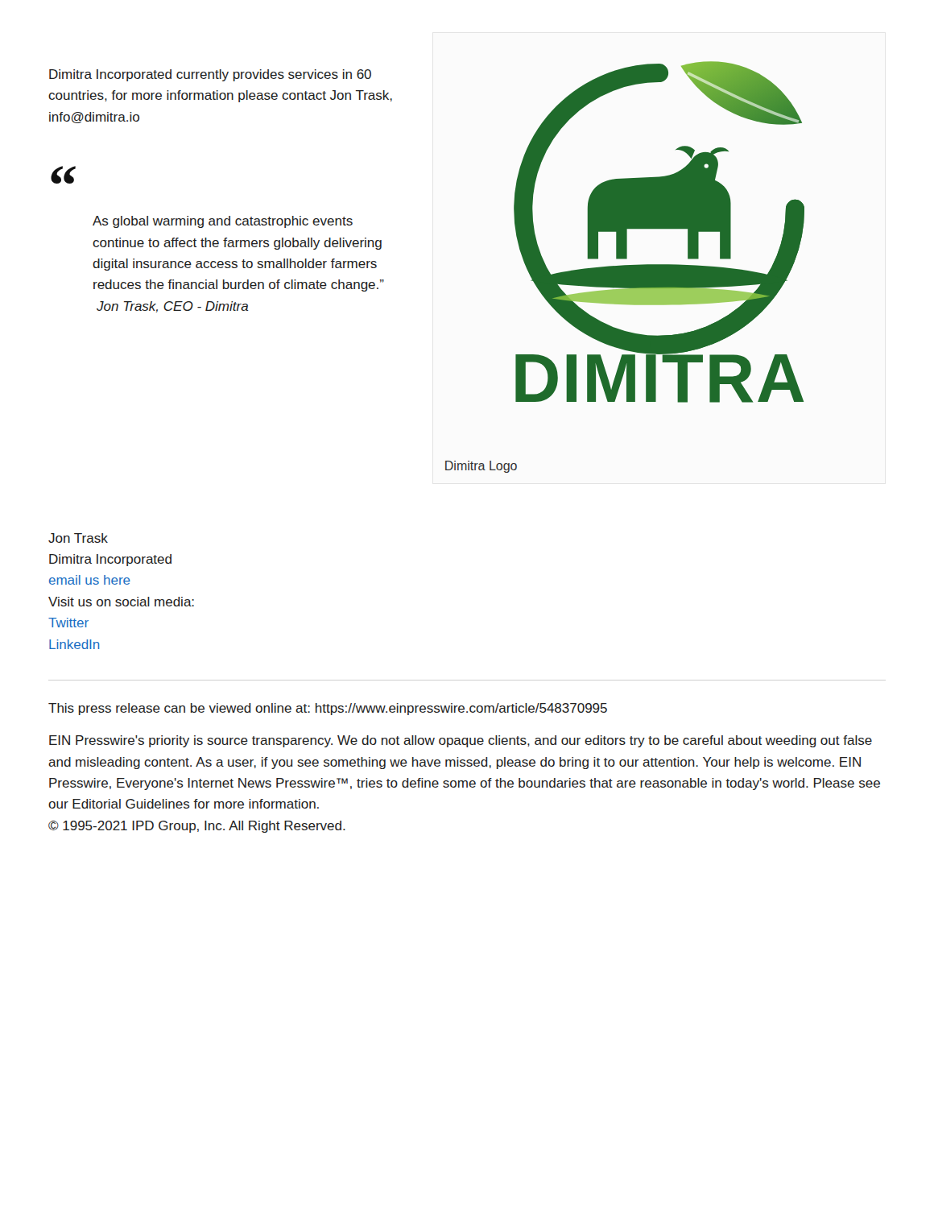Dimitra Incorporated currently provides services in 60 countries, for more information please contact Jon Trask, info@dimitra.io
“
As global warming and catastrophic events continue to affect the farmers globally delivering digital insurance access to smallholder farmers reduces the financial burden of climate change.”
Jon Trask, CEO - Dimitra
DIMITRA
Dimitra Logo
Jon Trask
Dimitra Incorporated
email us here
Visit us on social media:
Twitter
LinkedIn
This press release can be viewed online at: https://www.einpresswire.com/article/548370995
EIN Presswire's priority is source transparency. We do not allow opaque clients, and our editors try to be careful about weeding out false and misleading content. As a user, if you see something we have missed, please do bring it to our attention. Your help is welcome. EIN Presswire, Everyone's Internet News Presswire™, tries to define some of the boundaries that are reasonable in today's world. Please see our Editorial Guidelines for more information.
© 1995-2021 IPD Group, Inc. All Right Reserved.